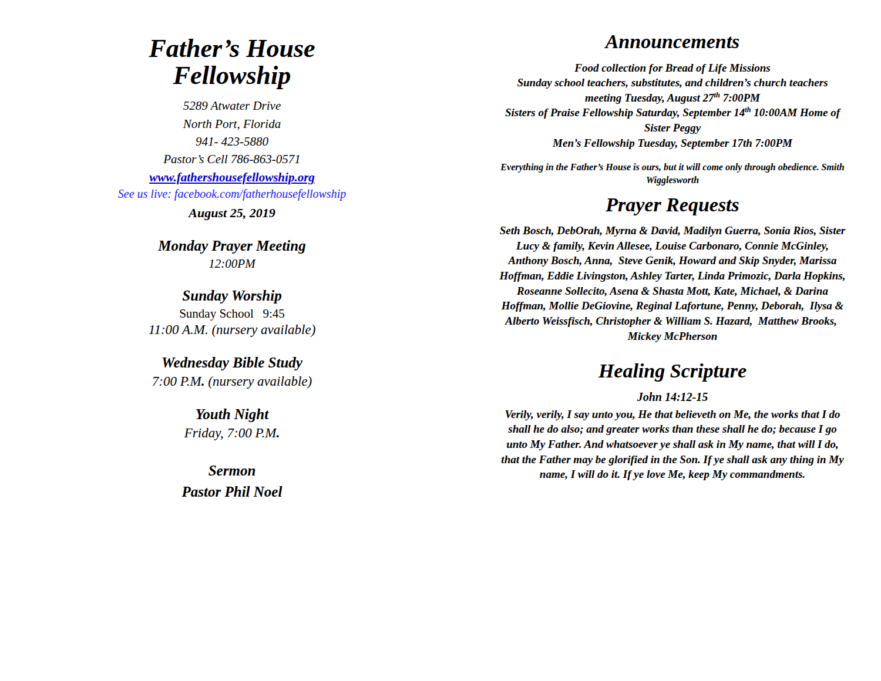Father’s House Fellowship
5289 Atwater Drive
North Port, Florida
941- 423-5880
Pastor’s Cell 786-863-0571
www.fathershousefellowship.org
See us live: facebook.com/fatherhousefellowship
August 25, 2019
Monday Prayer Meeting
12:00PM
Sunday Worship
Sunday School 9:45
11:00 A.M. (nursery available)
Wednesday Bible Study
7:00 P.M. (nursery available)
Youth Night
Friday, 7:00 P.M.
Sermon
Pastor Phil Noel
Announcements
Food collection for Bread of Life Missions
Sunday school teachers, substitutes, and children’s church teachers meeting Tuesday, August 27th 7:00PM
Sisters of Praise Fellowship Saturday, September 14th 10:00AM Home of Sister Peggy
Men’s Fellowship Tuesday, September 17th 7:00PM
Everything in the Father’s House is ours, but it will come only through obedience. Smith Wigglesworth
Prayer Requests
Seth Bosch, DebOrah, Myrna & David, Madilyn Guerra, Sonia Rios, Sister Lucy & family, Kevin Allesee, Louise Carbonaro, Connie McGinley, Anthony Bosch, Anna, Steve Genik, Howard and Skip Snyder, Marissa Hoffman, Eddie Livingston, Ashley Tarter, Linda Primozic, Darla Hopkins, Roseanne Sollecito, Asena & Shasta Mott, Kate, Michael, & Darina Hoffman, Mollie DeGiovine, Reginal Lafortune, Penny, Deborah, Ilysa & Alberto Weissfisch, Christopher & William S. Hazard, Matthew Brooks, Mickey McPherson
Healing Scripture
John 14:12-15
Verily, verily, I say unto you, He that believeth on Me, the works that I do shall he do also; and greater works than these shall he do; because I go unto My Father. And whatsoever ye shall ask in My name, that will I do, that the Father may be glorified in the Son. If ye shall ask any thing in My name, I will do it. If ye love Me, keep My commandments.